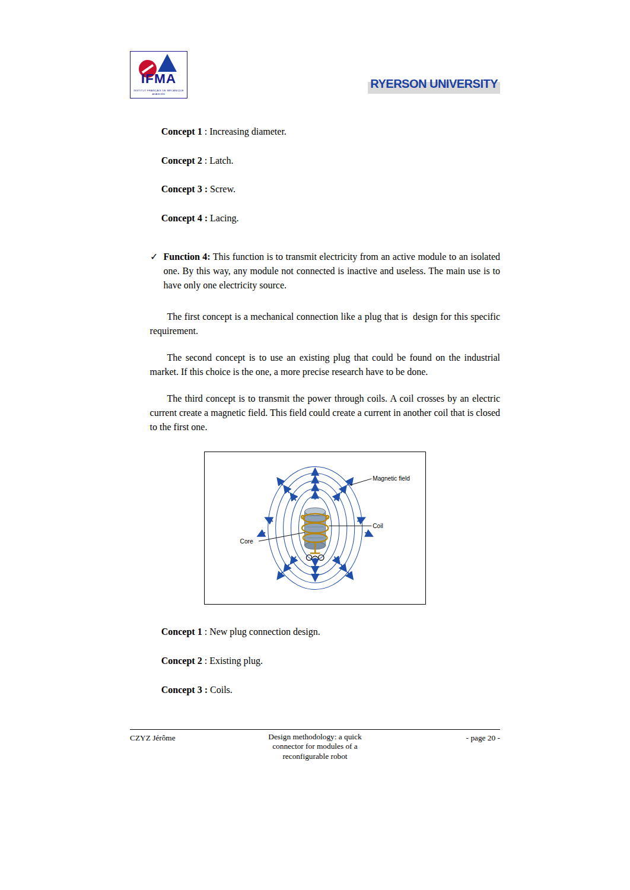IFMA
INSTITUT FRANÇAIS DE MÉCANIQUE AVANCÉE
RYERSON UNIVERSITY
Concept 1 : Increasing diameter.
Concept 2 : Latch.
Concept 3 : Screw.
Concept 4 : Lacing.
✓
Function 4: This function is to transmit electricity from an active module to an isolated one. By this way, any module not connected is inactive and useless. The main use is to have only one electricity source.
The first concept is a mechanical connection like a plug that is design for this specific requirement.
The second concept is to use an existing plug that could be found on the industrial market. If this choice is the one, a more precise research have to be done.
The third concept is to transmit the power through coils. A coil crosses by an electric current create a magnetic field. This field could create a current in another coil that is closed to the first one.
Magnetic field Coil Core
Concept 1 : New plug connection design.
Concept 2 : Existing plug.
Concept 3 : Coils.
CZYZ Jérôme
Design methodology: a quick
connector for modules of a
reconfigurable robot
- page 20 -